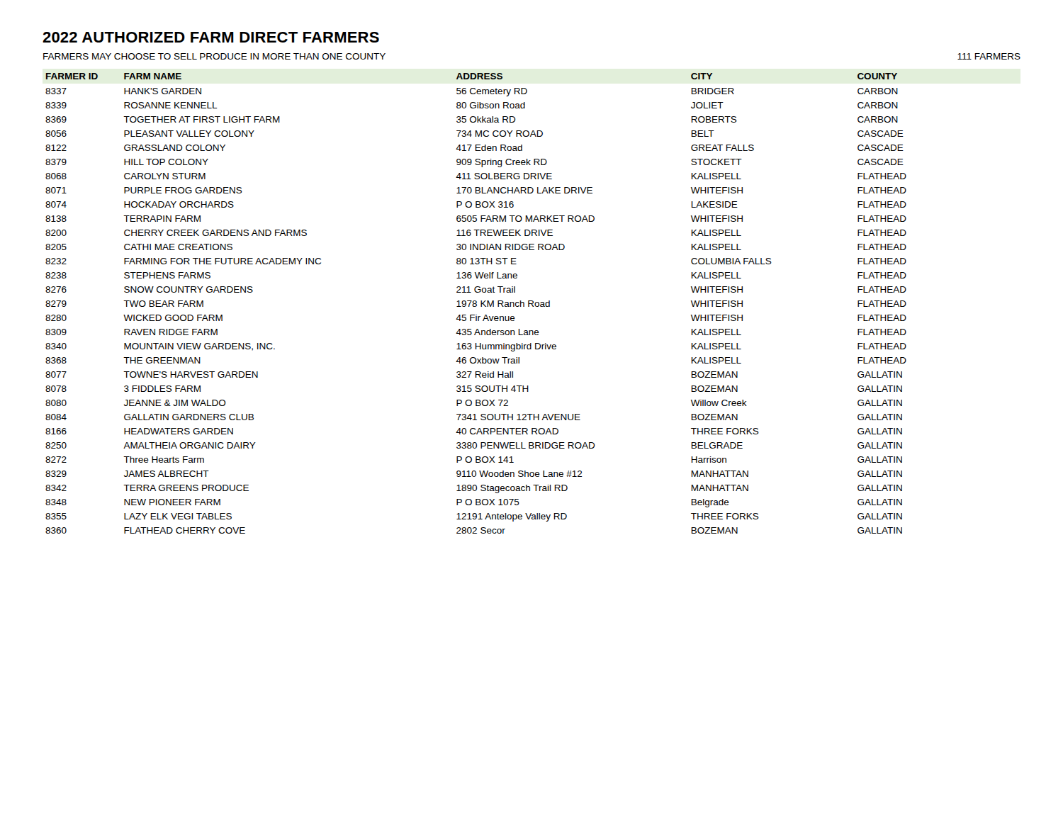2022 AUTHORIZED FARM DIRECT FARMERS
FARMERS MAY CHOOSE TO SELL PRODUCE IN MORE THAN ONE COUNTY 111 FARMERS
| FARMER ID | FARM NAME | ADDRESS | CITY | COUNTY |
| --- | --- | --- | --- | --- |
| 8337 | HANK'S GARDEN | 56 Cemetery RD | BRIDGER | CARBON |
| 8339 | ROSANNE KENNELL | 80 Gibson Road | JOLIET | CARBON |
| 8369 | TOGETHER AT FIRST LIGHT FARM | 35 Okkala RD | ROBERTS | CARBON |
| 8056 | PLEASANT VALLEY COLONY | 734 MC COY ROAD | BELT | CASCADE |
| 8122 | GRASSLAND COLONY | 417 Eden Road | GREAT FALLS | CASCADE |
| 8379 | HILL TOP COLONY | 909 Spring Creek RD | STOCKETT | CASCADE |
| 8068 | CAROLYN STURM | 411 SOLBERG DRIVE | KALISPELL | FLATHEAD |
| 8071 | PURPLE FROG GARDENS | 170 BLANCHARD LAKE DRIVE | WHITEFISH | FLATHEAD |
| 8074 | HOCKADAY ORCHARDS | P O BOX 316 | LAKESIDE | FLATHEAD |
| 8138 | TERRAPIN FARM | 6505 FARM TO MARKET ROAD | WHITEFISH | FLATHEAD |
| 8200 | CHERRY CREEK GARDENS AND FARMS | 116 TREWEEK DRIVE | KALISPELL | FLATHEAD |
| 8205 | CATHI MAE CREATIONS | 30 INDIAN RIDGE ROAD | KALISPELL | FLATHEAD |
| 8232 | FARMING FOR THE FUTURE ACADEMY INC | 80 13TH ST E | COLUMBIA FALLS | FLATHEAD |
| 8238 | STEPHENS FARMS | 136 Welf Lane | KALISPELL | FLATHEAD |
| 8276 | SNOW COUNTRY GARDENS | 211 Goat Trail | WHITEFISH | FLATHEAD |
| 8279 | TWO BEAR FARM | 1978 KM Ranch Road | WHITEFISH | FLATHEAD |
| 8280 | WICKED GOOD FARM | 45 Fir Avenue | WHITEFISH | FLATHEAD |
| 8309 | RAVEN RIDGE FARM | 435 Anderson Lane | KALISPELL | FLATHEAD |
| 8340 | MOUNTAIN VIEW GARDENS, INC. | 163 Hummingbird Drive | KALISPELL | FLATHEAD |
| 8368 | THE GREENMAN | 46 Oxbow Trail | KALISPELL | FLATHEAD |
| 8077 | TOWNE'S HARVEST GARDEN | 327 Reid Hall | BOZEMAN | GALLATIN |
| 8078 | 3 FIDDLES FARM | 315 SOUTH 4TH | BOZEMAN | GALLATIN |
| 8080 | JEANNE & JIM WALDO | P O BOX 72 | Willow Creek | GALLATIN |
| 8084 | GALLATIN GARDNERS CLUB | 7341 SOUTH 12TH AVENUE | BOZEMAN | GALLATIN |
| 8166 | HEADWATERS GARDEN | 40 CARPENTER ROAD | THREE FORKS | GALLATIN |
| 8250 | AMALTHEIA ORGANIC DAIRY | 3380 PENWELL BRIDGE ROAD | BELGRADE | GALLATIN |
| 8272 | Three Hearts Farm | P O BOX 141 | Harrison | GALLATIN |
| 8329 | JAMES ALBRECHT | 9110 Wooden Shoe Lane #12 | MANHATTAN | GALLATIN |
| 8342 | TERRA GREENS PRODUCE | 1890 Stagecoach Trail RD | MANHATTAN | GALLATIN |
| 8348 | NEW PIONEER FARM | P O BOX 1075 | Belgrade | GALLATIN |
| 8355 | LAZY ELK VEGI TABLES | 12191 Antelope Valley RD | THREE FORKS | GALLATIN |
| 8360 | FLATHEAD CHERRY COVE | 2802 Secor | BOZEMAN | GALLATIN |